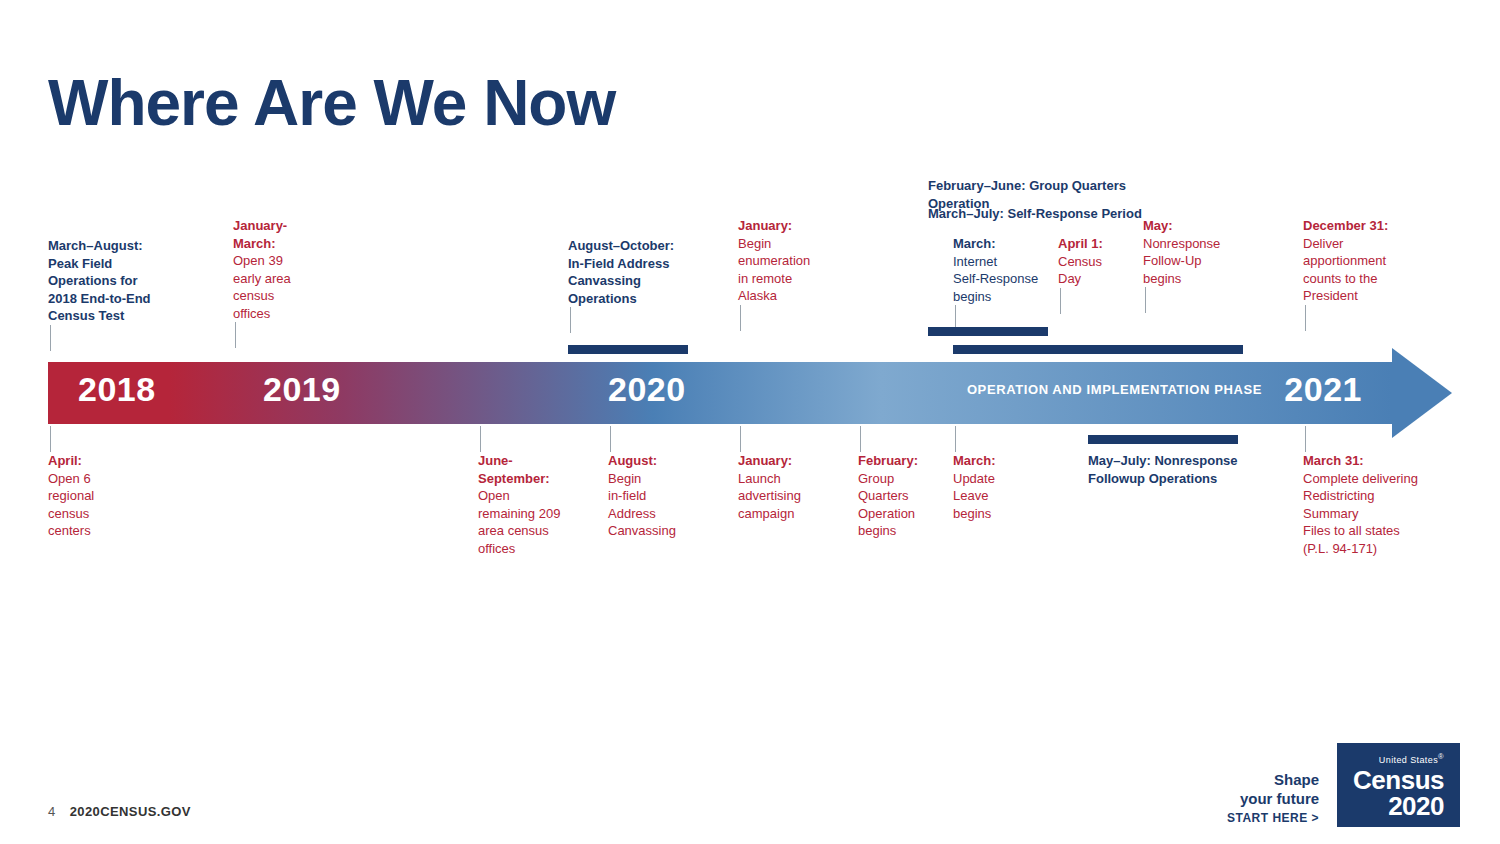Where Are We Now
March–August:
Peak Field
Operations for
2018 End-to-End
Census Test
January-
March:
Open 39
early area
census
offices
August–October:
In-Field Address
Canvassing
Operations
January:
Begin
enumeration
in remote
Alaska
February–June: Group Quarters Operation
March–July: Self-Response Period
March:
Internet
Self-Response
begins
April 1:
Census
Day
May:
Nonresponse
Follow-Up
begins
December 31:
Deliver
apportionment
counts to the
President
2018 2019 2020 Operation and Implementation Phase 2021
April:
Open 6
regional
census
centers
June-
September:
Open
remaining 209
area census
offices
August:
Begin
in-field
Address
Canvassing
January:
Launch
advertising
campaign
February:
Group
Quarters
Operation
begins
March:
Update
Leave
begins
May–July: Nonresponse
Followup Operations
March 31:
Complete delivering
Redistricting
Summary
Files to all states
(P.L. 94-171)
42020CENSUS.GOV
Shape
your future
START HERE >
United States® Census 2020